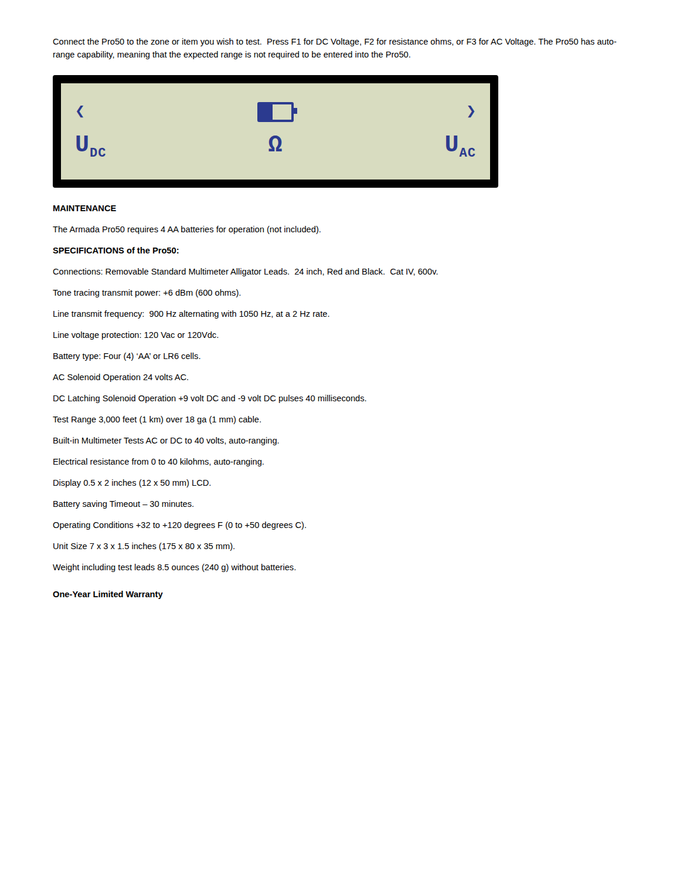Connect the Pro50 to the zone or item you wish to test. Press F1 for DC Voltage, F2 for resistance ohms, or F3 for AC Voltage. The Pro50 has auto-range capability, meaning that the expected range is not required to be entered into the Pro50.
❮ ❯
UDC Ω UAC
MAINTENANCE
The Armada Pro50 requires 4 AA batteries for operation (not included).
SPECIFICATIONS of the Pro50:
Connections: Removable Standard Multimeter Alligator Leads. 24 inch, Red and Black. Cat IV, 600v.
Tone tracing transmit power: +6 dBm (600 ohms).
Line transmit frequency: 900 Hz alternating with 1050 Hz, at a 2 Hz rate.
Line voltage protection: 120 Vac or 120Vdc.
Battery type: Four (4) ‘AA’ or LR6 cells.
AC Solenoid Operation 24 volts AC.
DC Latching Solenoid Operation +9 volt DC and -9 volt DC pulses 40 milliseconds.
Test Range 3,000 feet (1 km) over 18 ga (1 mm) cable.
Built-in Multimeter Tests AC or DC to 40 volts, auto-ranging.
Electrical resistance from 0 to 40 kilohms, auto-ranging.
Display 0.5 x 2 inches (12 x 50 mm) LCD.
Battery saving Timeout – 30 minutes.
Operating Conditions +32 to +120 degrees F (0 to +50 degrees C).
Unit Size 7 x 3 x 1.5 inches (175 x 80 x 35 mm).
Weight including test leads 8.5 ounces (240 g) without batteries.
One-Year Limited Warranty